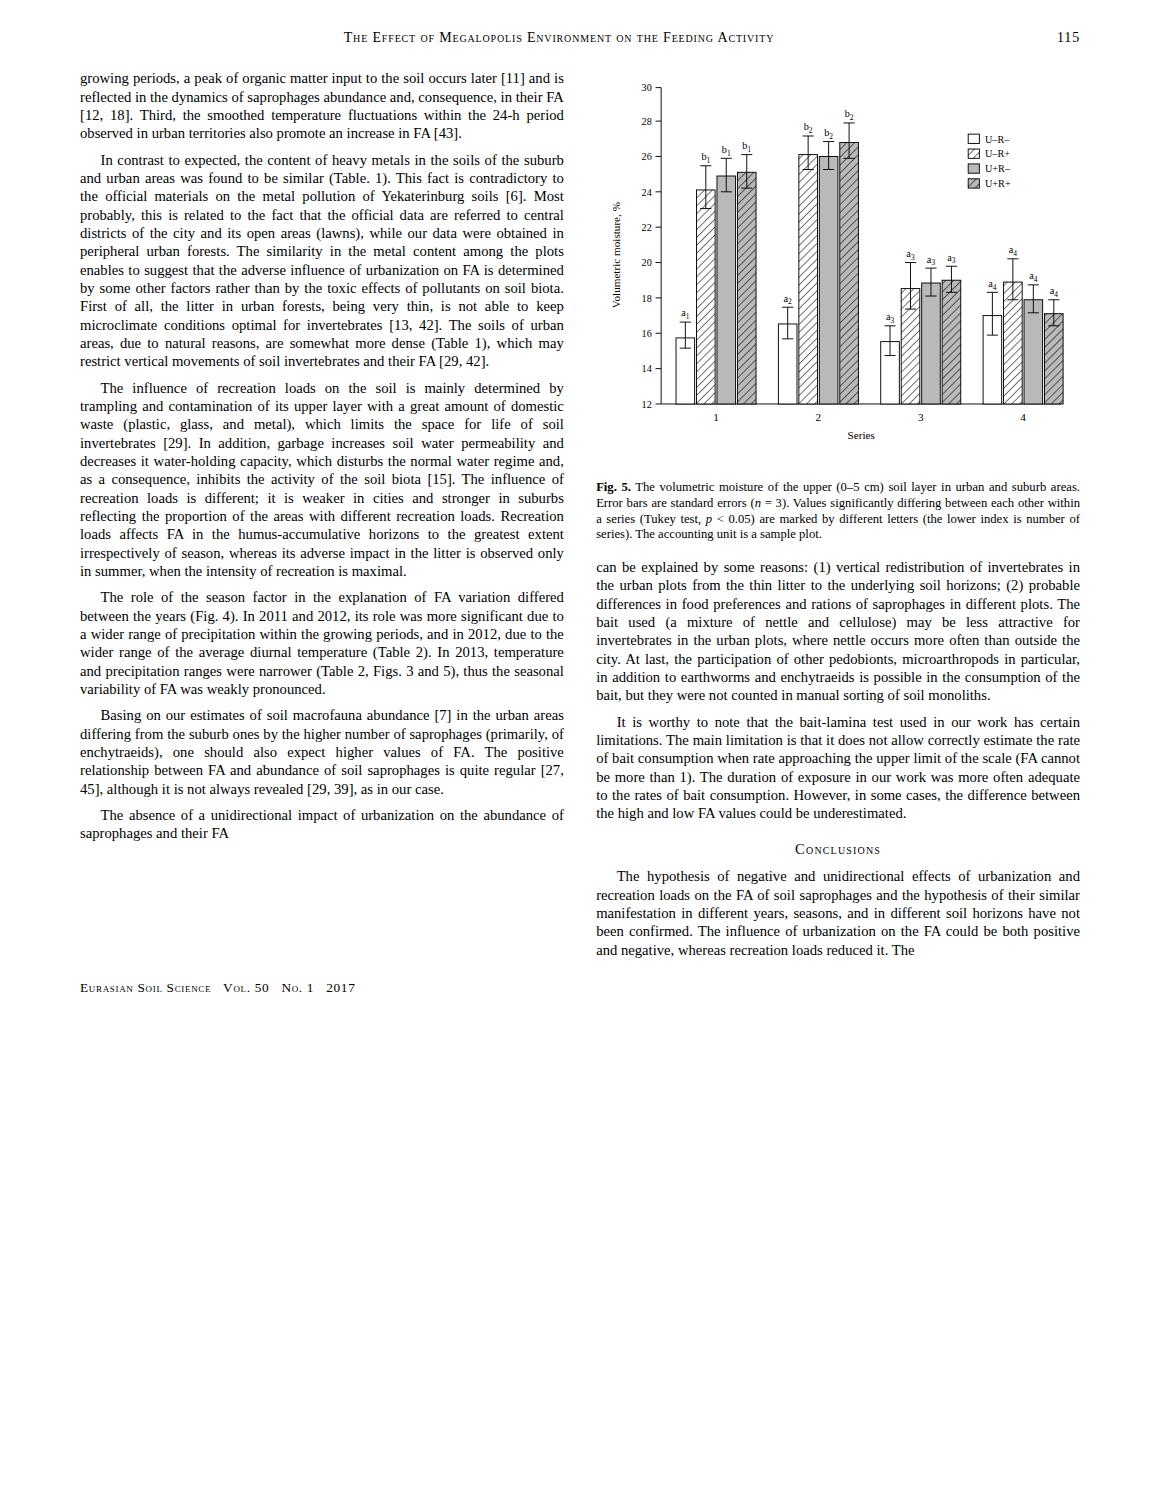The Effect of Megalopolis Environment on the Feeding Activity
115
growing periods, a peak of organic matter input to the soil occurs later [11] and is reflected in the dynamics of saprophages abundance and, consequence, in their FA [12, 18]. Third, the smoothed temperature fluctuations within the 24-h period observed in urban territories also promote an increase in FA [43].
In contrast to expected, the content of heavy metals in the soils of the suburb and urban areas was found to be similar (Table. 1). This fact is contradictory to the official materials on the metal pollution of Yekaterinburg soils [6]. Most probably, this is related to the fact that the official data are referred to central districts of the city and its open areas (lawns), while our data were obtained in peripheral urban forests. The similarity in the metal content among the plots enables to suggest that the adverse influence of urbanization on FA is determined by some other factors rather than by the toxic effects of pollutants on soil biota. First of all, the litter in urban forests, being very thin, is not able to keep microclimate conditions optimal for invertebrates [13, 42]. The soils of urban areas, due to natural reasons, are somewhat more dense (Table 1), which may restrict vertical movements of soil invertebrates and their FA [29, 42].
The influence of recreation loads on the soil is mainly determined by trampling and contamination of its upper layer with a great amount of domestic waste (plastic, glass, and metal), which limits the space for life of soil invertebrates [29]. In addition, garbage increases soil water permeability and decreases it water-holding capacity, which disturbs the normal water regime and, as a consequence, inhibits the activity of the soil biota [15]. The influence of recreation loads is different; it is weaker in cities and stronger in suburbs reflecting the proportion of the areas with different recreation loads. Recreation loads affects FA in the humus-accumulative horizons to the greatest extent irrespectively of season, whereas its adverse impact in the litter is observed only in summer, when the intensity of recreation is maximal.
The role of the season factor in the explanation of FA variation differed between the years (Fig. 4). In 2011 and 2012, its role was more significant due to a wider range of precipitation within the growing periods, and in 2012, due to the wider range of the average diurnal temperature (Table 2). In 2013, temperature and precipitation ranges were narrower (Table 2, Figs. 3 and 5), thus the seasonal variability of FA was weakly pronounced.
Basing on our estimates of soil macrofauna abundance [7] in the urban areas differing from the suburb ones by the higher number of saprophages (primarily, of enchytraeids), one should also expect higher values of FA. The positive relationship between FA and abundance of soil saprophages is quite regular [27, 45], although it is not always revealed [29, 39], as in our case.
The absence of a unidirectional impact of urbanization on the abundance of saprophages and their FA
12 14 16 18 20 22 24 26 28 30 Volumetric moisture, % a1 b1 b1 b1 a2 b2 b2 b2 a3 a3 a3 a3 a4 a4 a4 a4 1 2 3 4 Series U–R– U–R+ U+R– U+R+
Fig. 5. The volumetric moisture of the upper (0–5 cm) soil layer in urban and suburb areas. Error bars are standard errors (n = 3). Values significantly differing between each other within a series (Tukey test, p < 0.05) are marked by different letters (the lower index is number of series). The accounting unit is a sample plot.
can be explained by some reasons: (1) vertical redistribution of invertebrates in the urban plots from the thin litter to the underlying soil horizons; (2) probable differences in food preferences and rations of saprophages in different plots. The bait used (a mixture of nettle and cellulose) may be less attractive for invertebrates in the urban plots, where nettle occurs more often than outside the city. At last, the participation of other pedobionts, microarthropods in particular, in addition to earthworms and enchytraeids is possible in the consumption of the bait, but they were not counted in manual sorting of soil monoliths.
It is worthy to note that the bait-lamina test used in our work has certain limitations. The main limitation is that it does not allow correctly estimate the rate of bait consumption when rate approaching the upper limit of the scale (FA cannot be more than 1). The duration of exposure in our work was more often adequate to the rates of bait consumption. However, in some cases, the difference between the high and low FA values could be underestimated.
Conclusions
The hypothesis of negative and unidirectional effects of urbanization and recreation loads on the FA of soil saprophages and the hypothesis of their similar manifestation in different years, seasons, and in different soil horizons have not been confirmed. The influence of urbanization on the FA could be both positive and negative, whereas recreation loads reduced it. The
Eurasian Soil Science Vol. 50 No. 1 2017